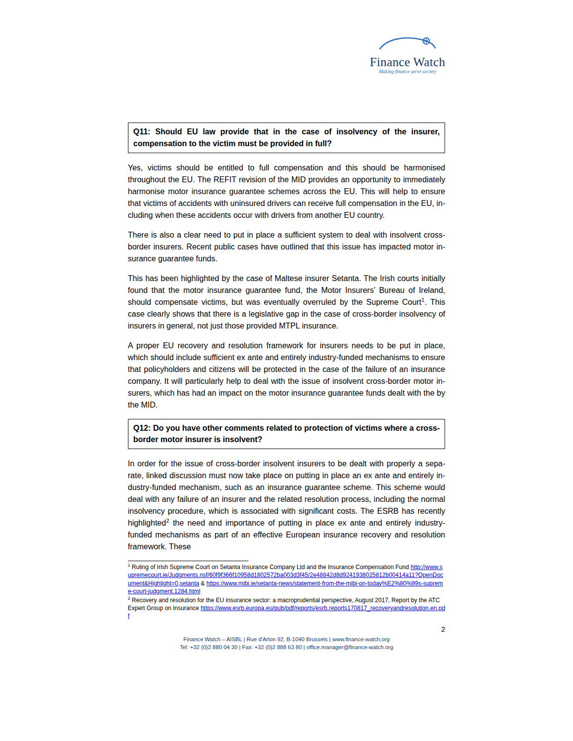Finance Watch
Making finance serve society
Q11: Should EU law provide that in the case of insolvency of the insurer, compensation to the victim must be provided in full?
Yes, victims should be entitled to full compensation and this should be harmonised throughout the EU. The REFIT revision of the MID provides an opportunity to immediately harmonise motor insurance guarantee schemes across the EU. This will help to ensure that victims of accidents with uninsured drivers can receive full compensation in the EU, including when these accidents occur with drivers from another EU country.
There is also a clear need to put in place a sufficient system to deal with insolvent cross-border insurers. Recent public cases have outlined that this issue has impacted motor insurance guarantee funds.
This has been highlighted by the case of Maltese insurer Setanta. The Irish courts initially found that the motor insurance guarantee fund, the Motor Insurers’ Bureau of Ireland, should compensate victims, but was eventually overruled by the Supreme Court1. This case clearly shows that there is a legislative gap in the case of cross-border insolvency of insurers in general, not just those provided MTPL insurance.
A proper EU recovery and resolution framework for insurers needs to be put in place, which should include sufficient ex ante and entirely industry-funded mechanisms to ensure that policyholders and citizens will be protected in the case of the failure of an insurance company. It will particularly help to deal with the issue of insolvent cross-border motor insurers, which has had an impact on the motor insurance guarantee funds dealt with the by the MID.
Q12: Do you have other comments related to protection of victims where a cross-border motor insurer is insolvent?
In order for the issue of cross-border insolvent insurers to be dealt with properly a separate, linked discussion must now take place on putting in place an ex ante and entirely industry-funded mechanism, such as an insurance guarantee scheme. This scheme would deal with any failure of an insurer and the related resolution process, including the normal insolvency procedure, which is associated with significant costs. The ESRB has recently highlighted2 the need and importance of putting in place ex ante and entirely industry-funded mechanisms as part of an effective European insurance recovery and resolution framework. These
1 Ruling of Irish Supreme Court on Setanta Insurance Company Ltd and the Insurance Compensation Fund http://www.supremecourt.ie/Judgments.nsf/60f9f366f10958d1802572ba003d3f45/2e48842d8d9241938025812b00414a11?OpenDocument&Highlight=0,setanta & https://www.mibi.ie/setanta-news/statement-from-the-mibi-on-today%E2%80%99s-supreme-court-judgment.1284.html
2 Recovery and resolution for the EU insurance sector: a macroprudential perspective, August 2017, Report by the ATC Expert Group on Insurance https://www.esrb.europa.eu/pub/pdf/reports/esrb.reports170817_recoveryandresolution.en.pdf
2
Finance Watch – AISBL | Rue d'Arlon 92, B-1040 Brussels | www.finance-watch.org Tel: +32 (0)2 880 04 30 | Fax: +32 (0)2 888 63 80 | office.manager@finance-watch.org